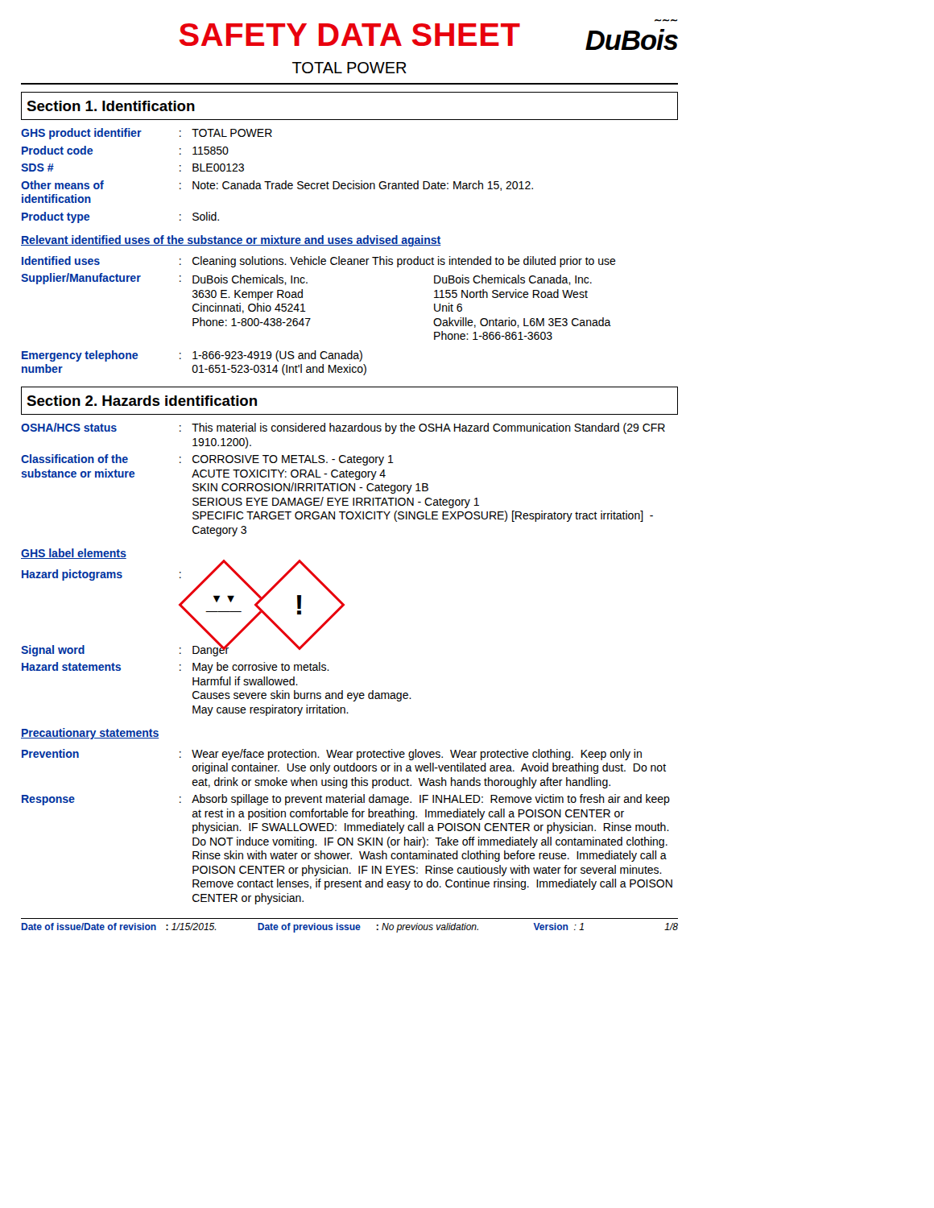SAFETY DATA SHEET
TOTAL POWER
∼∼∼ DuBois
Section 1. Identification
| GHS product identifier | : | TOTAL POWER |
| Product code | : | 115850 |
| SDS # | : | BLE00123 |
| Other means of identification | : | Note: Canada Trade Secret Decision Granted Date: March 15, 2012. |
| Product type | : | Solid. |
Relevant identified uses of the substance or mixture and uses advised against
| Identified uses | : | Cleaning solutions. Vehicle Cleaner This product is intended to be diluted prior to use |
| Supplier/Manufacturer | : | / DuBois Chemicals, Inc. 3630 E. Kemper Road Cincinnati, Ohio 45241 Phone: 1-800-438-2647 / DuBois Chemicals Canada, Inc. 1155 North Service Road West Unit 6 Oakville, Ontario, L6M 3E3 Canada Phone: 1-866-861-3603 / |
| Emergency telephone number | : | 1-866-923-4919 (US and Canada) 01-651-523-0314 (Int'l and Mexico) |
Section 2. Hazards identification
| OSHA/HCS status | : | This material is considered hazardous by the OSHA Hazard Communication Standard (29 CFR 1910.1200). |
| Classification of the substance or mixture | : | CORROSIVE TO METALS. - Category 1 ACUTE TOXICITY: ORAL - Category 4 SKIN CORROSION/IRRITATION - Category 1B SERIOUS EYE DAMAGE/ EYE IRRITATION - Category 1 SPECIFIC TARGET ORGAN TOXICITY (SINGLE EXPOSURE) [Respiratory tract irritation] - Category 3 |
GHS label elements
| Hazard pictograms | : | ▼ ▼ ——— ! |
| Signal word | : | Danger |
| Hazard statements | : | May be corrosive to metals. Harmful if swallowed. Causes severe skin burns and eye damage. May cause respiratory irritation. |
Precautionary statements
| Prevention | : | Wear eye/face protection. Wear protective gloves. Wear protective clothing. Keep only in original container. Use only outdoors or in a well-ventilated area. Avoid breathing dust. Do not eat, drink or smoke when using this product. Wash hands thoroughly after handling. |
| Response | : | Absorb spillage to prevent material damage. IF INHALED: Remove victim to fresh air and keep at rest in a position comfortable for breathing. Immediately call a POISON CENTER or physician. IF SWALLOWED: Immediately call a POISON CENTER or physician. Rinse mouth. Do NOT induce vomiting. IF ON SKIN (or hair): Take off immediately all contaminated clothing. Rinse skin with water or shower. Wash contaminated clothing before reuse. Immediately call a POISON CENTER or physician. IF IN EYES: Rinse cautiously with water for several minutes. Remove contact lenses, if present and easy to do. Continue rinsing. Immediately call a POISON CENTER or physician. |
| Date of issue/Date of revision | : 1/15/2015. | Date of previous issue | : No previous validation. | Version : 1 | 1/8 |